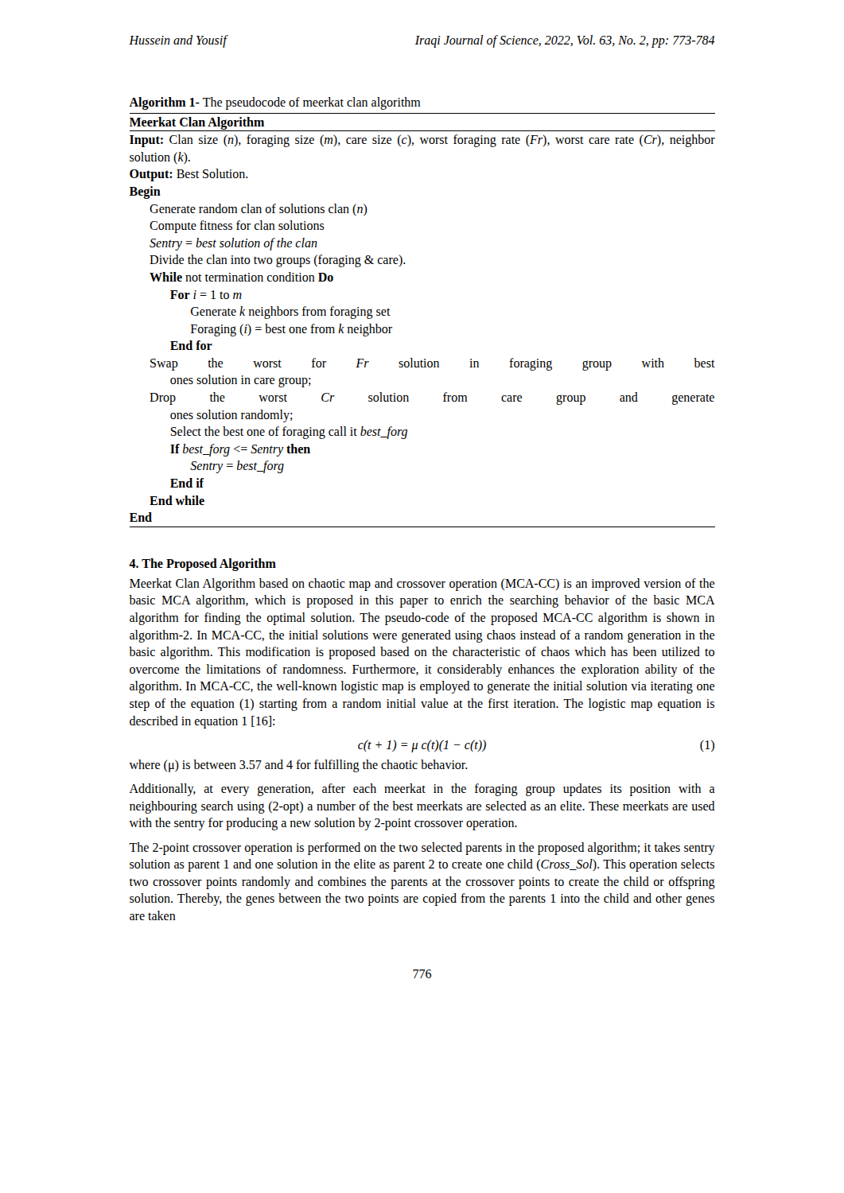Hussein and Yousif
Iraqi Journal of Science, 2022, Vol. 63, No. 2, pp: 773-784
Algorithm 1- The pseudocode of meerkat clan algorithm
| Meerkat Clan Algorithm |
| Input: Clan size ( n ), foraging size ( m ), care size ( c ), worst foraging rate ( Fr ), worst care rate ( Cr ), neighbor solution ( k ). Output: Best Solution. Begin Generate random clan of solutions clan ( n ) Compute fitness for clan solutions Sentry = best solution of the clan Divide the clan into two groups (foraging & care). While not termination condition Do For i = 1 to m Generate k neighbors from foraging set Foraging ( i ) = best one from k neighbor End for Swap the worst for Fr solution in foraging group with best ones solution in care group; Drop the worst Cr solution from care group and generate ones solution randomly; Select the best one of foraging call it best_forg If best_forg <= Sentry then Sentry = best_forg End if End while End |
4. The Proposed Algorithm
Meerkat Clan Algorithm based on chaotic map and crossover operation (MCA-CC) is an improved version of the basic MCA algorithm, which is proposed in this paper to enrich the searching behavior of the basic MCA algorithm for finding the optimal solution. The pseudo-code of the proposed MCA-CC algorithm is shown in algorithm-2. In MCA-CC, the initial solutions were generated using chaos instead of a random generation in the basic algorithm. This modification is proposed based on the characteristic of chaos which has been utilized to overcome the limitations of randomness. Furthermore, it considerably enhances the exploration ability of the algorithm. In MCA-CC, the well-known logistic map is employed to generate the initial solution via iterating one step of the equation (1) starting from a random initial value at the first iteration. The logistic map equation is described in equation 1 [16]:
c(t + 1) = μ c(t)(1 − c(t)) (1)
where (μ) is between 3.57 and 4 for fulfilling the chaotic behavior.
Additionally, at every generation, after each meerkat in the foraging group updates its position with a neighbouring search using (2-opt) a number of the best meerkats are selected as an elite. These meerkats are used with the sentry for producing a new solution by 2-point crossover operation.
The 2-point crossover operation is performed on the two selected parents in the proposed algorithm; it takes sentry solution as parent 1 and one solution in the elite as parent 2 to create one child (Cross_Sol). This operation selects two crossover points randomly and combines the parents at the crossover points to create the child or offspring solution. Thereby, the genes between the two points are copied from the parents 1 into the child and other genes are taken
776